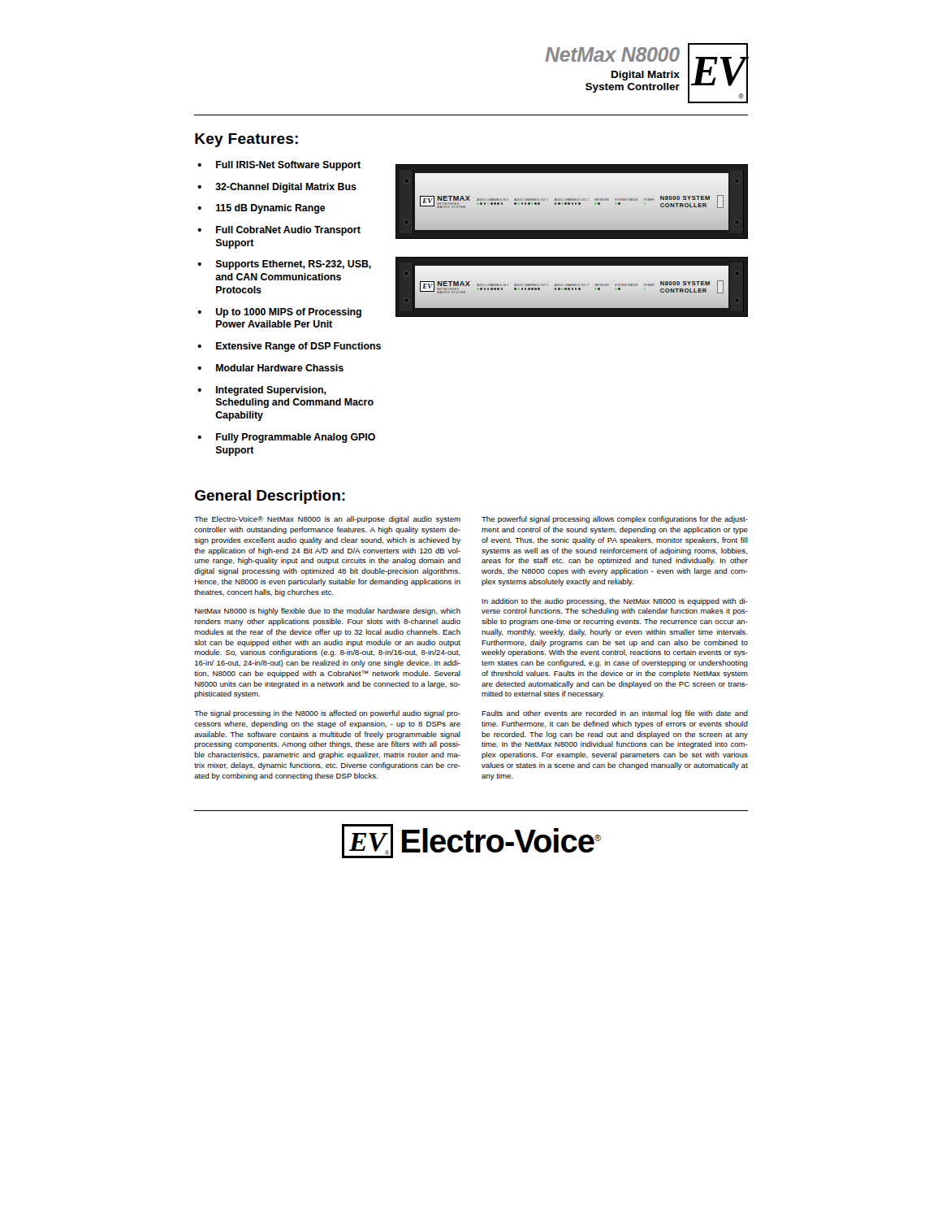NetMax N8000
Digital Matrix System Controller
EV
®
Key Features:
Full IRIS-Net Software Support
32-Channel Digital Matrix Bus
115 dB Dynamic Range
Full CobraNet Audio Transport Support
Supports Ethernet, RS-232, USB, and CAN Communications Protocols
Up to 1000 MIPS of Processing Power Available Per Unit
Extensive Range of DSP Functions
Modular Hardware Chassis
Integrated Supervision, Scheduling and Command Macro Capability
Fully Programmable Analog GPIO Support
EV NETMAXNETWORKED MATRIX SYSTEM
AUDIO CHANNELS IN 1
AUDIO CHANNELS OUT 1
AUDIO CHANNELS OUT 2
NETWORK
SYSTEM STATUS
POWER
N8000 SYSTEM CONTROLLER
EV NETMAXNETWORKED MATRIX SYSTEM
AUDIO CHANNELS IN 1
AUDIO CHANNELS OUT 1
AUDIO CHANNELS OUT 2
NETWORK
SYSTEM STATUS
POWER
N8000 SYSTEM CONTROLLER
General Description:
The Electro-Voice® NetMax N8000 is an all-purpose digital audio system controller with outstanding performance features. A high quality system design provides excellent audio quality and clear sound, which is achieved by the application of high-end 24 Bit A/D and D/A converters with 120 dB volume range, high-quality input and output circuits in the analog domain and digital signal processing with optimized 48 bit double-precision algorithms. Hence, the N8000 is even particularly suitable for demanding applications in theatres, concert halls, big churches etc.
NetMax N8000 is highly flexible due to the modular hardware design, which renders many other applications possible. Four slots with 8-channel audio modules at the rear of the device offer up to 32 local audio channels. Each slot can be equipped either with an audio input module or an audio output module. So, various configurations (e.g. 8-in/8-out, 8-in/16-out, 8-in/24-out, 16-in/ 16-out, 24-in/8-out) can be realized in only one single device. In addition, N8000 can be equipped with a CobraNet™ network module. Several N8000 units can be integrated in a network and be connected to a large, sophisticated system.
The signal processing in the N8000 is affected on powerful audio signal processors where, depending on the stage of expansion, - up to 8 DSPs are available. The software contains a multitude of freely programmable signal processing components. Among other things, these are filters with all possible characteristics, parametric and graphic equalizer, matrix router and matrix mixer, delays, dynamic functions, etc. Diverse configurations can be created by combining and connecting these DSP blocks.
The powerful signal processing allows complex configurations for the adjustment and control of the sound system, depending on the application or type of event. Thus, the sonic quality of PA speakers, monitor speakers, front fill systems as well as of the sound reinforcement of adjoining rooms, lobbies, areas for the staff etc. can be optimized and tuned individually. In other words, the N8000 copes with every application - even with large and complex systems absolutely exactly and reliably.
In addition to the audio processing, the NetMax N8000 is equipped with diverse control functions. The scheduling with calendar function makes it possible to program one-time or recurring events. The recurrence can occur annually, monthly, weekly, daily, hourly or even within smaller time intervals. Furthermore, daily programs can be set up and can also be combined to weekly operations. With the event control, reactions to certain events or system states can be configured, e.g. in case of overstepping or undershooting of threshold values. Faults in the device or in the complete NetMax system are detected automatically and can be displayed on the PC screen or transmitted to external sites if necessary.
Faults and other events are recorded in an internal log file with date and time. Furthermore, it can be defined which types of errors or events should be recorded. The log can be read out and displayed on the screen at any time. In the NetMax N8000 individual functions can be integrated into complex operations. For example, several parameters can be set with various values or states in a scene and can be changed manually or automatically at any time.
EV®
Electro‑Voice®